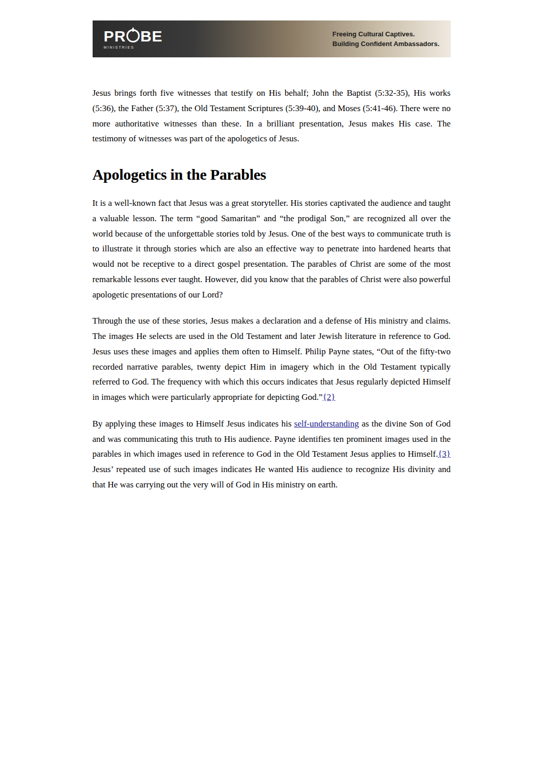PR BE
MINISTRIES
Freeing Cultural Captives.
Building Confident Ambassadors.
Jesus brings forth five witnesses that testify on His behalf; John the Baptist (5:32-35), His works (5:36), the Father (5:37), the Old Testament Scriptures (5:39-40), and Moses (5:41-46). There were no more authoritative witnesses than these. In a brilliant presentation, Jesus makes His case. The testimony of witnesses was part of the apologetics of Jesus.
Apologetics in the Parables
It is a well-known fact that Jesus was a great storyteller. His stories captivated the audience and taught a valuable lesson. The term “good Samaritan” and “the prodigal Son,” are recognized all over the world because of the unforgettable stories told by Jesus. One of the best ways to communicate truth is to illustrate it through stories which are also an effective way to penetrate into hardened hearts that would not be receptive to a direct gospel presentation. The parables of Christ are some of the most remarkable lessons ever taught. However, did you know that the parables of Christ were also powerful apologetic presentations of our Lord?
Through the use of these stories, Jesus makes a declaration and a defense of His ministry and claims. The images He selects are used in the Old Testament and later Jewish literature in reference to God. Jesus uses these images and applies them often to Himself. Philip Payne states, “Out of the fifty-two recorded narrative parables, twenty depict Him in imagery which in the Old Testament typically referred to God. The frequency with which this occurs indicates that Jesus regularly depicted Himself in images which were particularly appropriate for depicting God.”{2}
By applying these images to Himself Jesus indicates his self-understanding as the divine Son of God and was communicating this truth to His audience. Payne identifies ten prominent images used in the parables in which images used in reference to God in the Old Testament Jesus applies to Himself.{3} Jesus’ repeated use of such images indicates He wanted His audience to recognize His divinity and that He was carrying out the very will of God in His ministry on earth.